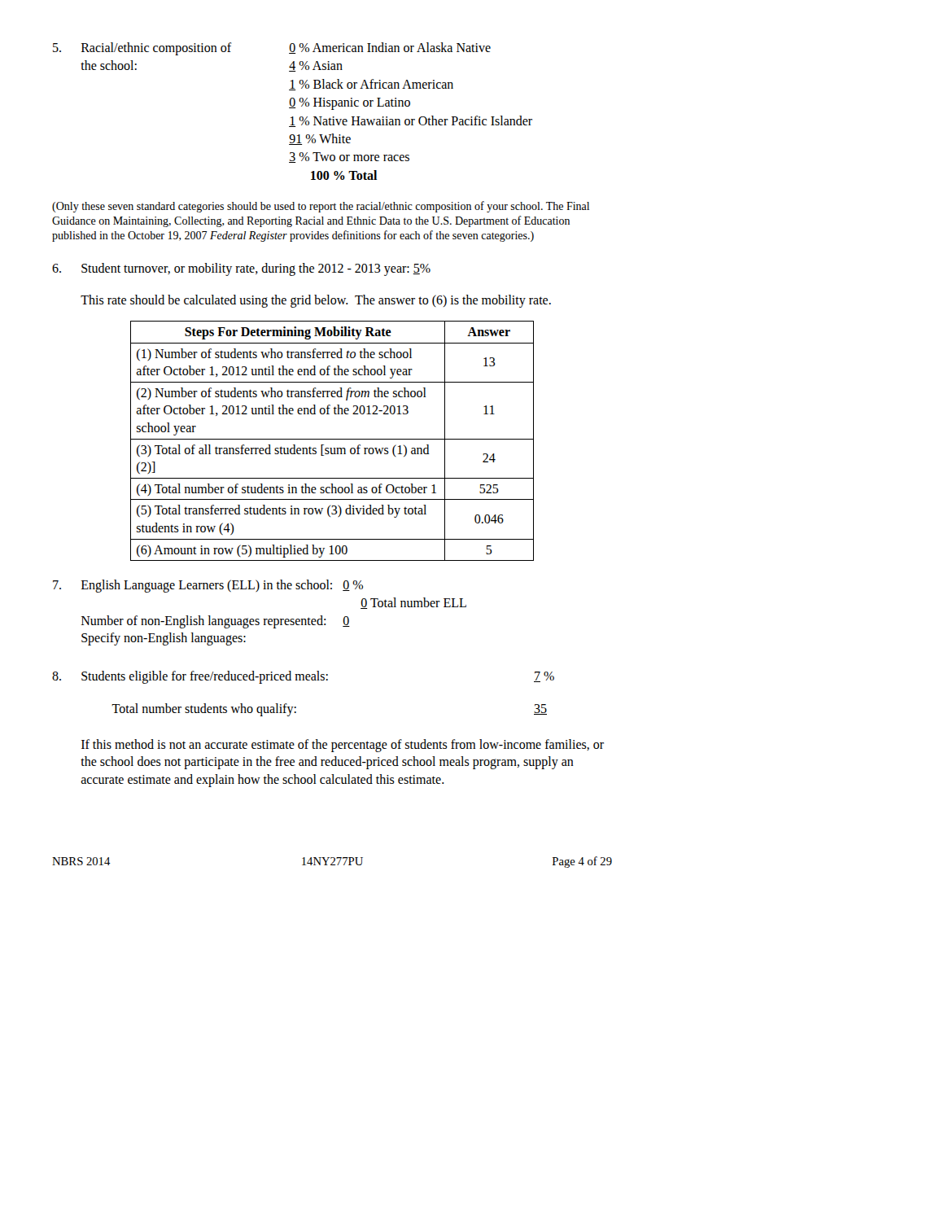5.
Racial/ethnic composition of
the school:
0 % American Indian or Alaska Native
4 % Asian
1 % Black or African American
0 % Hispanic or Latino
1 % Native Hawaiian or Other Pacific Islander
91 % White
3 % Two or more races
100 % Total
(Only these seven standard categories should be used to report the racial/ethnic composition of your school. The Final Guidance on Maintaining, Collecting, and Reporting Racial and Ethnic Data to the U.S. Department of Education published in the October 19, 2007 Federal Register provides definitions for each of the seven categories.)
6.
Student turnover, or mobility rate, during the 2012 - 2013 year: 5%
This rate should be calculated using the grid below. The answer to (6) is the mobility rate.
| Steps For Determining Mobility Rate | Answer |
| --- | --- |
| (1) Number of students who transferred to the school after October 1, 2012 until the end of the school year | 13 |
| (2) Number of students who transferred from the school after October 1, 2012 until the end of the 2012-2013 school year | 11 |
| (3) Total of all transferred students [sum of rows (1) and (2)] | 24 |
| (4) Total number of students in the school as of October 1 | 525 |
| (5) Total transferred students in row (3) divided by total students in row (4) | 0.046 |
| (6) Amount in row (5) multiplied by 100 | 5 |
7.
English Language Learners (ELL) in the school: 0 %
0 Total number ELL
Number of non-English languages represented: 0
Specify non-English languages:
8.
Students eligible for free/reduced-priced meals:
7 %
Total number students who qualify:
35
If this method is not an accurate estimate of the percentage of students from low-income families, or the school does not participate in the free and reduced-priced school meals program, supply an accurate estimate and explain how the school calculated this estimate.
NBRS 2014
14NY277PU
Page 4 of 29